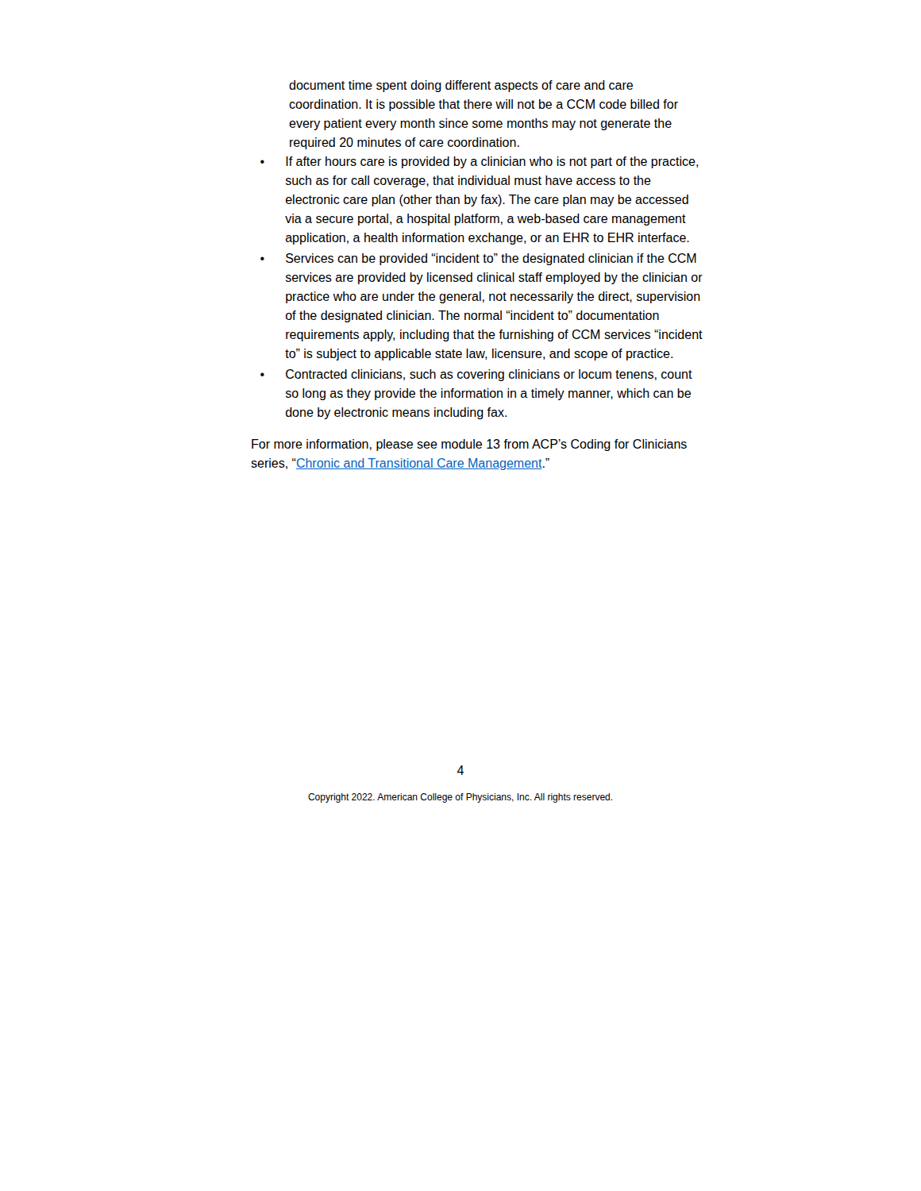document time spent doing different aspects of care and care coordination. It is possible that there will not be a CCM code billed for every patient every month since some months may not generate the required 20 minutes of care coordination.
If after hours care is provided by a clinician who is not part of the practice, such as for call coverage, that individual must have access to the electronic care plan (other than by fax). The care plan may be accessed via a secure portal, a hospital platform, a web-based care management application, a health information exchange, or an EHR to EHR interface.
Services can be provided “incident to” the designated clinician if the CCM services are provided by licensed clinical staff employed by the clinician or practice who are under the general, not necessarily the direct, supervision of the designated clinician. The normal “incident to” documentation requirements apply, including that the furnishing of CCM services “incident to” is subject to applicable state law, licensure, and scope of practice.
Contracted clinicians, such as covering clinicians or locum tenens, count so long as they provide the information in a timely manner, which can be done by electronic means including fax.
For more information, please see module 13 from ACP’s Coding for Clinicians series, “Chronic and Transitional Care Management.”
4
Copyright 2022. American College of Physicians, Inc. All rights reserved.